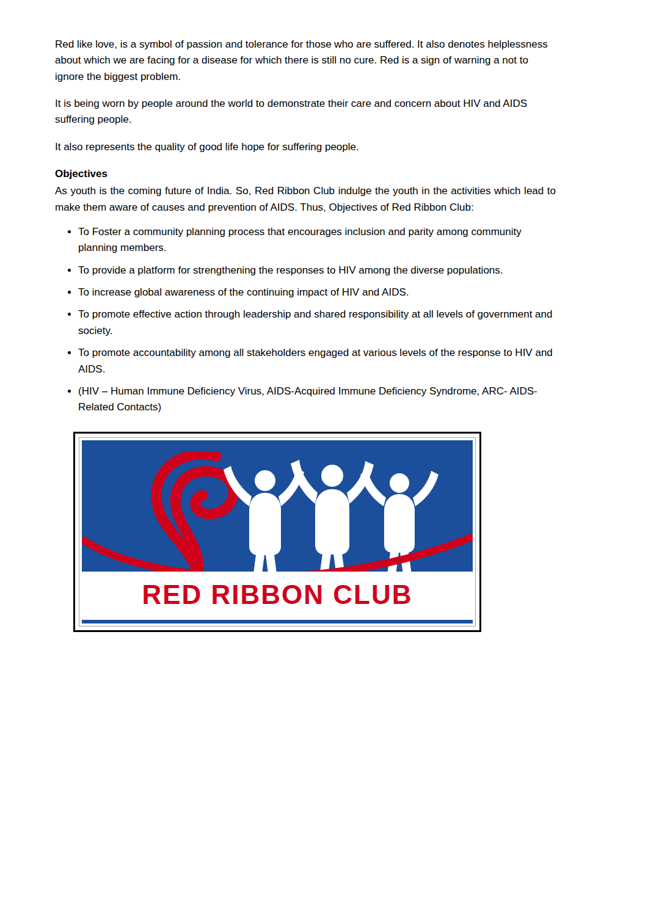Red like love, is a symbol of passion and tolerance for those who are suffered. It also denotes helplessness about which we are facing for a disease for which there is still no cure. Red is a sign of warning a not to ignore the biggest problem.
It is being worn by people around the world to demonstrate their care and concern about HIV and AIDS suffering people.
It also represents the quality of good life hope for suffering people.
Objectives
As youth is the coming future of India. So, Red Ribbon Club indulge the youth in the activities which lead to make them aware of causes and prevention of AIDS. Thus, Objectives of Red Ribbon Club:
To Foster a community planning process that encourages inclusion and parity among community planning members.
To provide a platform for strengthening the responses to HIV among the diverse populations.
To increase global awareness of the continuing impact of HIV and AIDS.
To promote effective action through leadership and shared responsibility at all levels of government and society.
To promote accountability among all stakeholders engaged at various levels of the response to HIV and AIDS.
(HIV – Human Immune Deficiency Virus, AIDS-Acquired Immune Deficiency Syndrome, ARC- AIDS-Related Contacts)
RED RIBBON CLUB